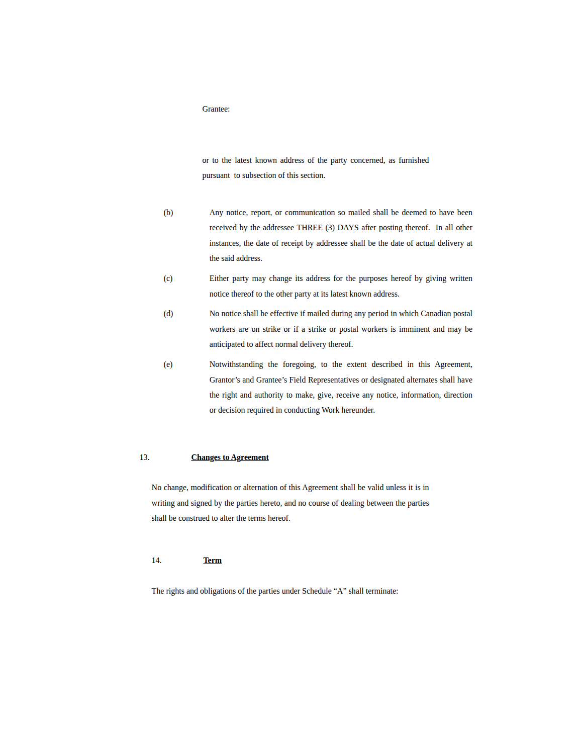Grantee:
or to the latest known address of the party concerned, as furnished pursuant to subsection of this section.
| (b) | Any notice, report, or communication so mailed shall be deemed to have been received by the addressee THREE (3) DAYS after posting thereof. In all other instances, the date of receipt by addressee shall be the date of actual delivery at the said address. |
| (c) | Either party may change its address for the purposes hereof by giving written notice thereof to the other party at its latest known address. |
| (d) | No notice shall be effective if mailed during any period in which Canadian postal workers are on strike or if a strike or postal workers is imminent and may be anticipated to affect normal delivery thereof. |
| (e) | Notwithstanding the foregoing, to the extent described in this Agreement, Grantor’s and Grantee’s Field Representatives or designated alternates shall have the right and authority to make, give, receive any notice, information, direction or decision required in conducting Work hereunder. |
| 13. | Changes to Agreement |
No change, modification or alternation of this Agreement shall be valid unless it is in writing and signed by the parties hereto, and no course of dealing between the parties shall be construed to alter the terms hereof.
| 14. | Term |
The rights and obligations of the parties under Schedule “A” shall terminate: